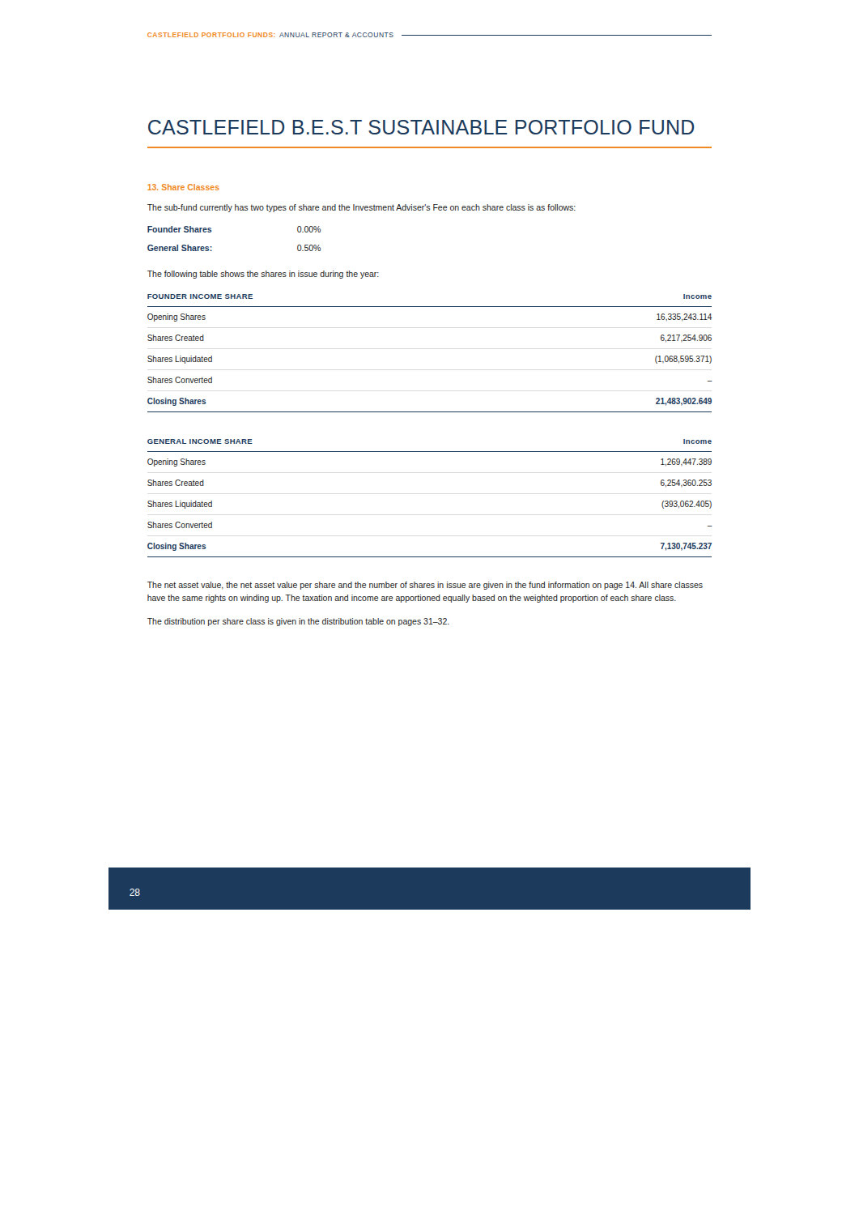CASTLEFIELD PORTFOLIO FUNDS: ANNUAL REPORT & ACCOUNTS
CASTLEFIELD B.E.S.T SUSTAINABLE PORTFOLIO FUND
13. Share Classes
The sub-fund currently has two types of share and the Investment Adviser's Fee on each share class is as follows:
Founder Shares 0.00%
General Shares: 0.50%
The following table shows the shares in issue during the year:
| FOUNDER INCOME SHARE | Income |
| --- | --- |
| Opening Shares | 16,335,243.114 |
| Shares Created | 6,217,254.906 |
| Shares Liquidated | (1,068,595.371) |
| Shares Converted | – |
| Closing Shares | 21,483,902.649 |
| GENERAL INCOME SHARE | Income |
| --- | --- |
| Opening Shares | 1,269,447.389 |
| Shares Created | 6,254,360.253 |
| Shares Liquidated | (393,062.405) |
| Shares Converted | – |
| Closing Shares | 7,130,745.237 |
The net asset value, the net asset value per share and the number of shares in issue are given in the fund information on page 14. All share classes have the same rights on winding up. The taxation and income are apportioned equally based on the weighted proportion of each share class.
The distribution per share class is given in the distribution table on pages 31–32.
28